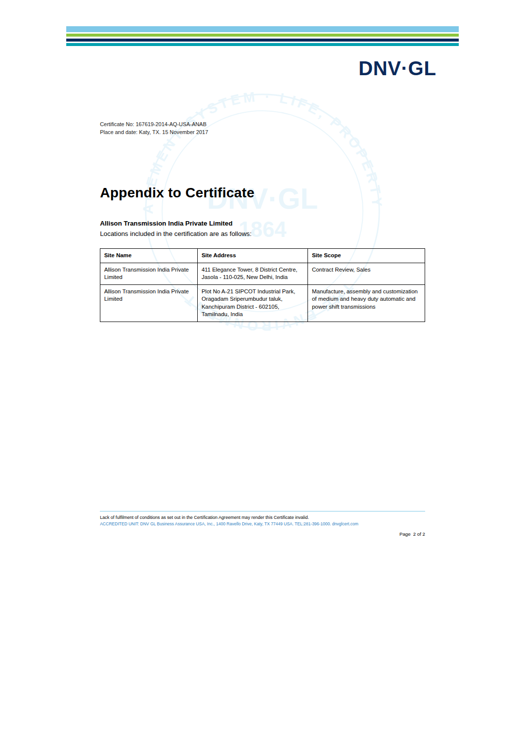DNV·GL
MANAGEMENT SYSTEM · LIFE, PROPERTY AND THE ENVIRONMENT · DNV·GL 1864
Certificate No: 167619-2014-AQ-USA-ANAB
Place and date: Katy, TX. 15 November 2017
Appendix to Certificate
Allison Transmission India Private Limited
Locations included in the certification are as follows:
| Site Name | Site Address | Site Scope |
| --- | --- | --- |
| Allison Transmission India Private Limited | 411 Elegance Tower, 8 District Centre, Jasola - 110-025, New Delhi, India | Contract Review, Sales |
| Allison Transmission India Private Limited | Plot No A-21 SIPCOT Industrial Park, Oragadam Sriperumbudur taluk, Kanchipuram District - 602105, Tamilnadu, India | Manufacture, assembly and customization of medium and heavy duty automatic and power shift transmissions |
Lack of fulfilment of conditions as set out in the Certification Agreement may render this Certificate invalid.
ACCREDITED UNIT: DNV GL Business Assurance USA, Inc., 1400 Ravello Drive, Katy, TX 77449 USA. TEL:281-396-1000. dnvglcert.com
Page 2 of 2